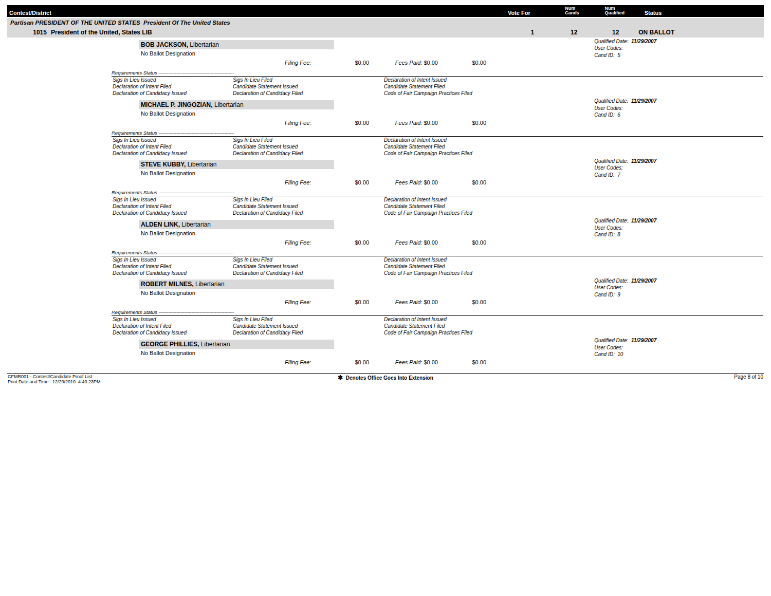| Contest/District | | | Vote For | Num Cands | Num Qualified | Status |
Partisan PRESIDENT OF THE UNITED STATES President Of The United States
| 1015 | President of the United, States LIB | | 1 | 12 | 12 | ON BALLOT |
| | BOB JACKSON, Libertarian No Ballot Designation | Qualified Date: 11/29/2007 User Codes: Cand ID: 5 |
| | | Filing Fee: | $0.00 | Fees Paid: $0.00 | $0.00 | |
| | Requirements Status ------------------------------------------------------- / Sigs In Lieu Issued / Sigs In Lieu Filed / Declaration of Intent Issued / / Declaration of Intent Filed / Candidate Statement Issued / Candidate Statement Filed / / Declaration of Candidacy Issued / Declaration of Candidacy Filed / Code of Fair Campaign Practices Filed / |
| | MICHAEL P. JINGOZIAN, Libertarian No Ballot Designation | Qualified Date: 11/29/2007 User Codes: Cand ID: 6 |
| | | Filing Fee: | $0.00 | Fees Paid: $0.00 | $0.00 | |
| | Requirements Status ------------------------------------------------------- / Sigs In Lieu Issued / Sigs In Lieu Filed / Declaration of Intent Issued / / Declaration of Intent Filed / Candidate Statement Issued / Candidate Statement Filed / / Declaration of Candidacy Issued / Declaration of Candidacy Filed / Code of Fair Campaign Practices Filed / |
| | STEVE KUBBY, Libertarian No Ballot Designation | Qualified Date: 11/29/2007 User Codes: Cand ID: 7 |
| | | Filing Fee: | $0.00 | Fees Paid: $0.00 | $0.00 | |
| | Requirements Status ------------------------------------------------------- / Sigs In Lieu Issued / Sigs In Lieu Filed / Declaration of Intent Issued / / Declaration of Intent Filed / Candidate Statement Issued / Candidate Statement Filed / / Declaration of Candidacy Issued / Declaration of Candidacy Filed / Code of Fair Campaign Practices Filed / |
| | ALDEN LINK, Libertarian No Ballot Designation | Qualified Date: 11/29/2007 User Codes: Cand ID: 8 |
| | | Filing Fee: | $0.00 | Fees Paid: $0.00 | $0.00 | |
| | Requirements Status ------------------------------------------------------- / Sigs In Lieu Issued / Sigs In Lieu Filed / Declaration of Intent Issued / / Declaration of Intent Filed / Candidate Statement Issued / Candidate Statement Filed / / Declaration of Candidacy Issued / Declaration of Candidacy Filed / Code of Fair Campaign Practices Filed / |
| | ROBERT MILNES, Libertarian No Ballot Designation | Qualified Date: 11/29/2007 User Codes: Cand ID: 9 |
| | | Filing Fee: | $0.00 | Fees Paid: $0.00 | $0.00 | |
| | Requirements Status ------------------------------------------------------- / Sigs In Lieu Issued / Sigs In Lieu Filed / Declaration of Intent Issued / / Declaration of Intent Filed / Candidate Statement Issued / Candidate Statement Filed / / Declaration of Candidacy Issued / Declaration of Candidacy Filed / Code of Fair Campaign Practices Filed / |
| | GEORGE PHILLIES, Libertarian No Ballot Designation | Qualified Date: 11/29/2007 User Codes: Cand ID: 10 |
| | | Filing Fee: | $0.00 | Fees Paid: $0.00 | $0.00 | |
| CFMR001 - Contest/Candidate Proof List Print Date and Time: 12/20/2010 4:40:23PM | ✱ Denotes Office Goes Into Extension | Page 8 of 10 |